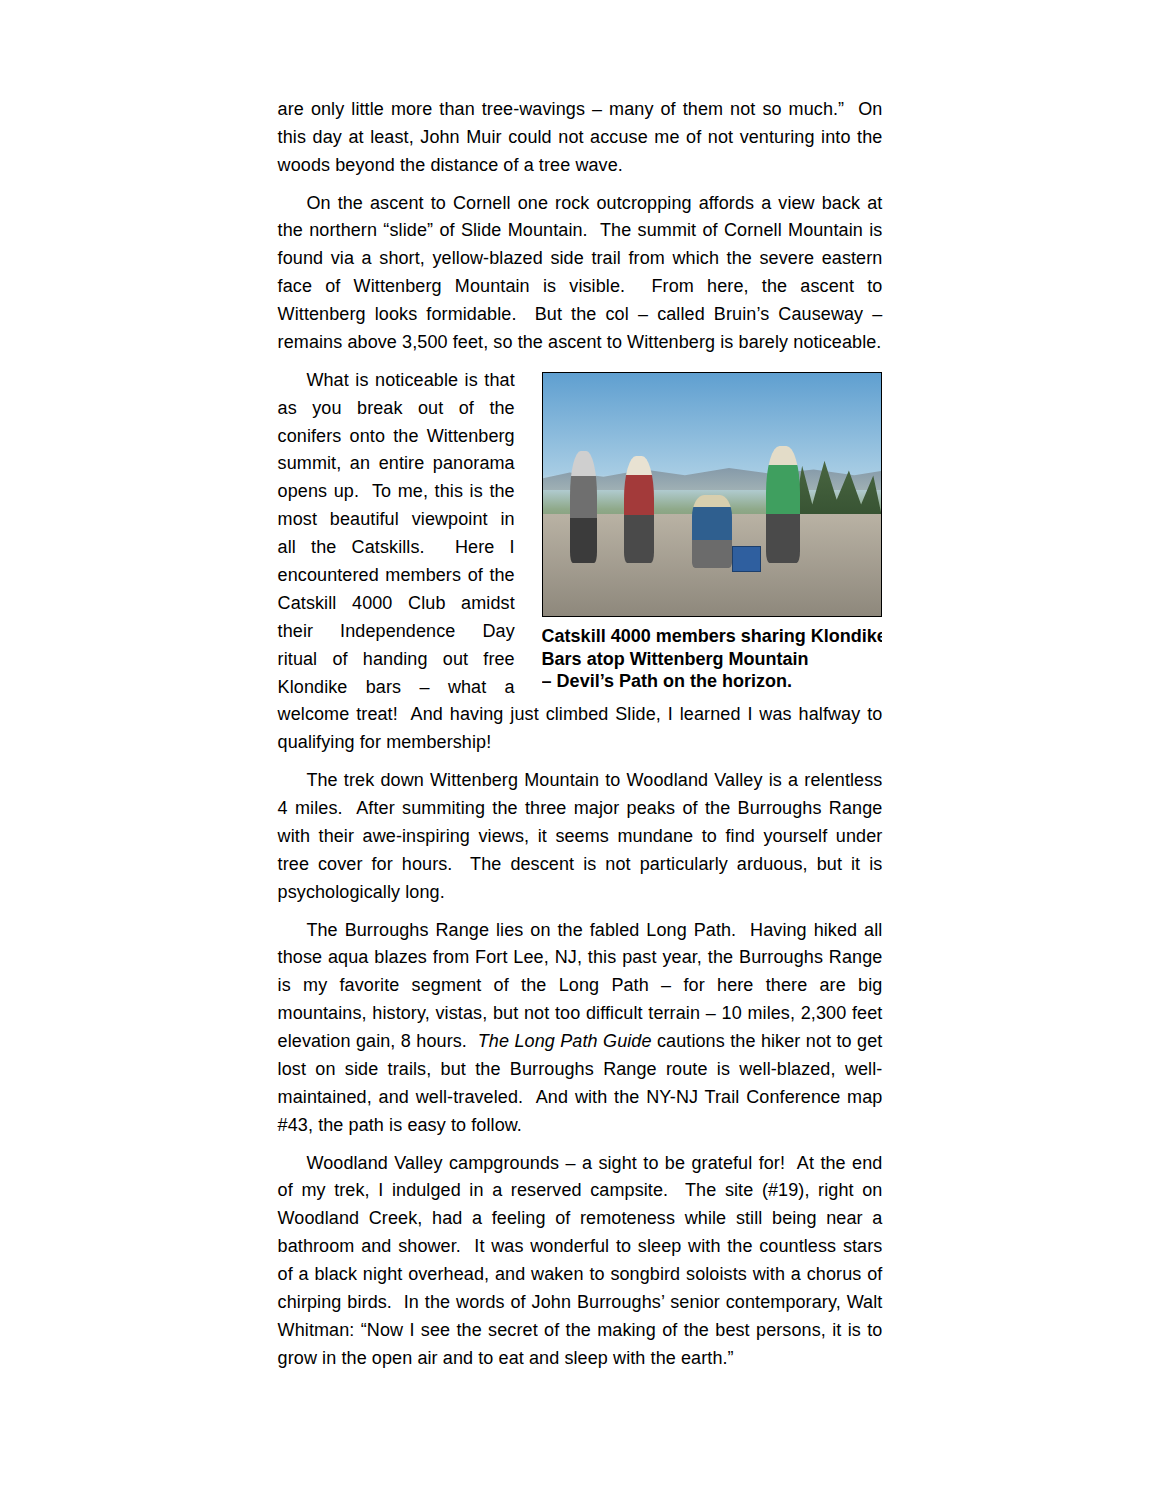are only little more than tree-wavings – many of them not so much.” On this day at least, John Muir could not accuse me of not venturing into the woods beyond the distance of a tree wave.
On the ascent to Cornell one rock outcropping affords a view back at the northern “slide” of Slide Mountain. The summit of Cornell Mountain is found via a short, yellow-blazed side trail from which the severe eastern face of Wittenberg Mountain is visible. From here, the ascent to Wittenberg looks formidable. But the col – called Bruin’s Causeway – remains above 3,500 feet, so the ascent to Wittenberg is barely noticeable.
Catskill 4000 members sharing Klondike
Bars atop Wittenberg Mountain
– Devil’s Path on the horizon.
What is noticeable is that as you break out of the conifers onto the Wittenberg summit, an entire panorama opens up. To me, this is the most beautiful viewpoint in all the Catskills. Here I encountered members of the Catskill 4000 Club amidst their Independence Day ritual of handing out free Klondike bars – what a welcome treat! And having just climbed Slide, I learned I was halfway to qualifying for membership!
The trek down Wittenberg Mountain to Woodland Valley is a relentless 4 miles. After summiting the three major peaks of the Burroughs Range with their awe-inspiring views, it seems mundane to find yourself under tree cover for hours. The descent is not particularly arduous, but it is psychologically long.
The Burroughs Range lies on the fabled Long Path. Having hiked all those aqua blazes from Fort Lee, NJ, this past year, the Burroughs Range is my favorite segment of the Long Path – for here there are big mountains, history, vistas, but not too difficult terrain – 10 miles, 2,300 feet elevation gain, 8 hours. The Long Path Guide cautions the hiker not to get lost on side trails, but the Burroughs Range route is well-blazed, well-maintained, and well-traveled. And with the NY-NJ Trail Conference map #43, the path is easy to follow.
Woodland Valley campgrounds – a sight to be grateful for! At the end of my trek, I indulged in a reserved campsite. The site (#19), right on Woodland Creek, had a feeling of remoteness while still being near a bathroom and shower. It was wonderful to sleep with the countless stars of a black night overhead, and waken to songbird soloists with a chorus of chirping birds. In the words of John Burroughs’ senior contemporary, Walt Whitman: “Now I see the secret of the making of the best persons, it is to grow in the open air and to eat and sleep with the earth.”